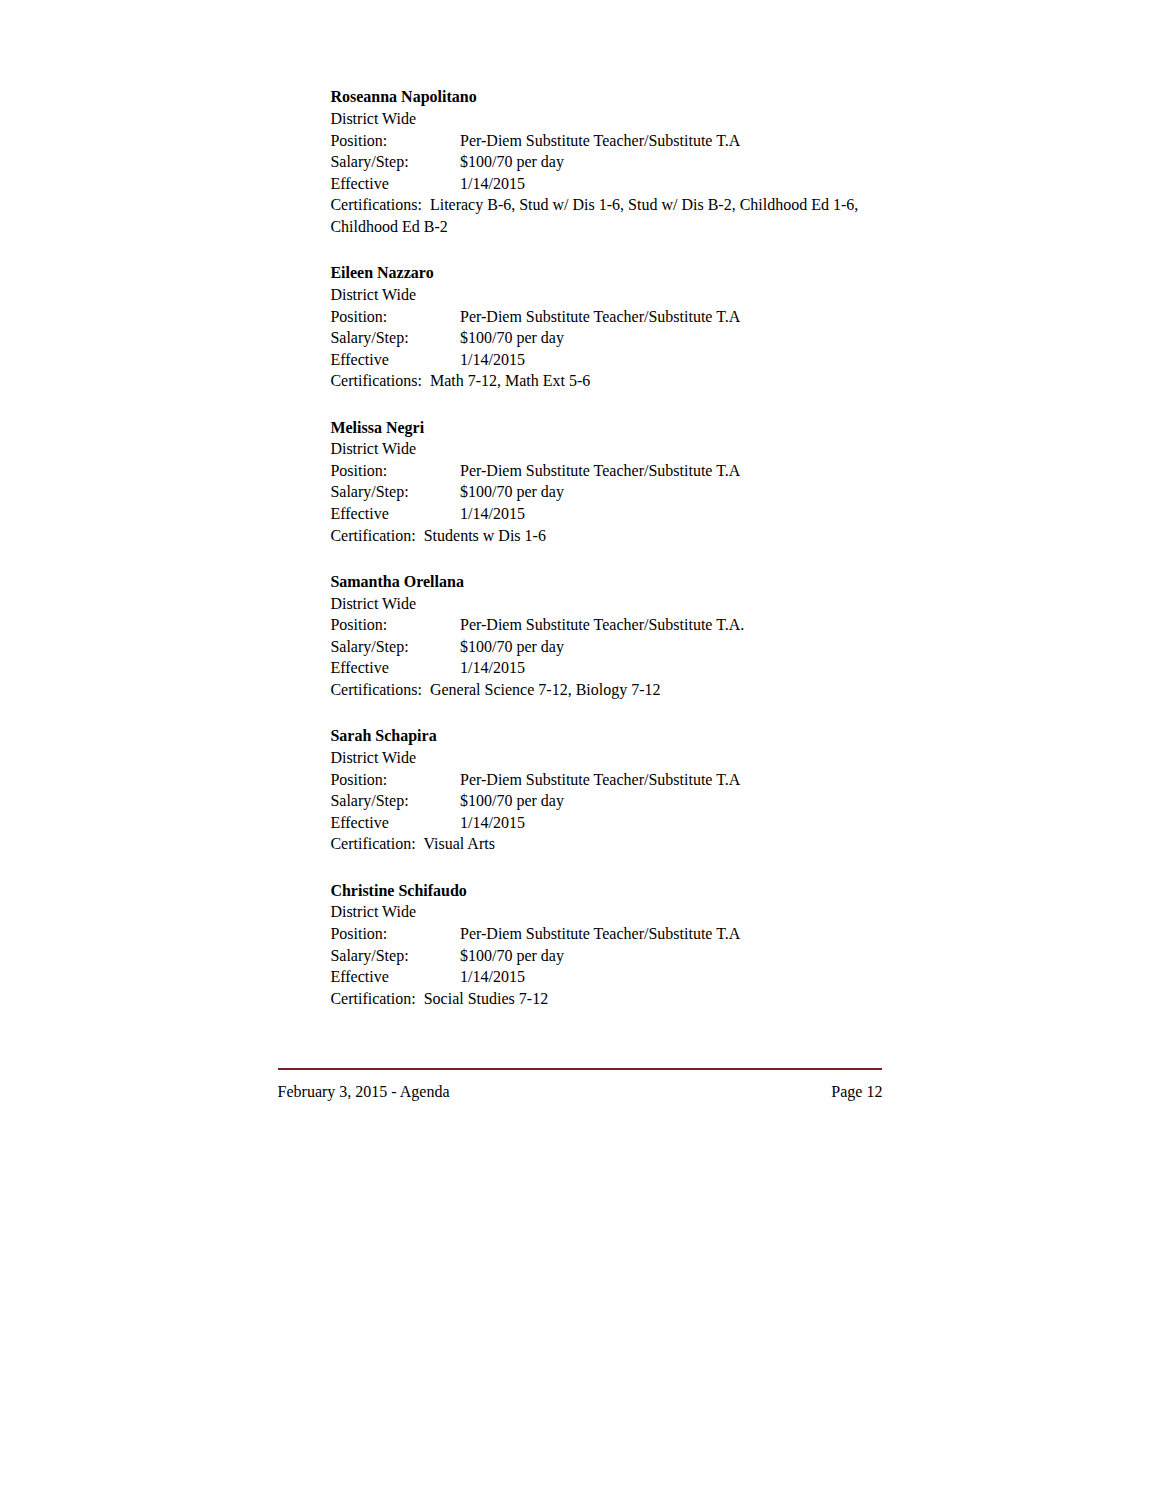Roseanna Napolitano
District Wide
Position: Per-Diem Substitute Teacher/Substitute T.A
Salary/Step:$100/70 per day
Effective1/14/2015
Certifications: Literacy B-6, Stud w/ Dis 1-6, Stud w/ Dis B-2, Childhood Ed 1-6, Childhood Ed B-2
Eileen Nazzaro
District Wide
Position: Per-Diem Substitute Teacher/Substitute T.A
Salary/Step:$100/70 per day
Effective1/14/2015
Certifications: Math 7-12, Math Ext 5-6
Melissa Negri
District Wide
Position: Per-Diem Substitute Teacher/Substitute T.A
Salary/Step:$100/70 per day
Effective1/14/2015
Certification: Students w Dis 1-6
Samantha Orellana
District Wide
Position: Per-Diem Substitute Teacher/Substitute T.A.
Salary/Step:$100/70 per day
Effective1/14/2015
Certifications: General Science 7-12, Biology 7-12
Sarah Schapira
District Wide
Position: Per-Diem Substitute Teacher/Substitute T.A
Salary/Step:$100/70 per day
Effective1/14/2015
Certification: Visual Arts
Christine Schifaudo
District Wide
Position: Per-Diem Substitute Teacher/Substitute T.A
Salary/Step:$100/70 per day
Effective1/14/2015
Certification: Social Studies 7-12
February 3, 2015 - Agenda Page 12